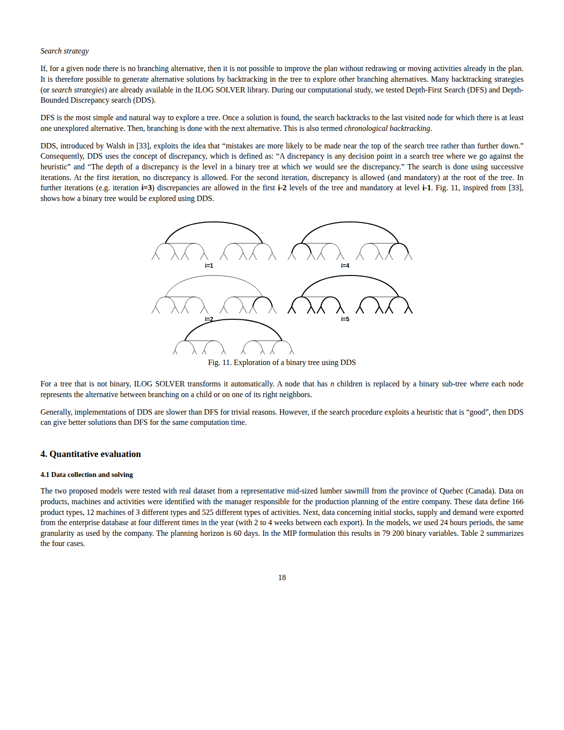Search strategy
If, for a given node there is no branching alternative, then it is not possible to improve the plan without redrawing or moving activities already in the plan. It is therefore possible to generate alternative solutions by backtracking in the tree to explore other branching alternatives. Many backtracking strategies (or search strategies) are already available in the ILOG SOLVER library. During our computational study, we tested Depth-First Search (DFS) and Depth-Bounded Discrepancy search (DDS).
DFS is the most simple and natural way to explore a tree. Once a solution is found, the search backtracks to the last visited node for which there is at least one unexplored alternative. Then, branching is done with the next alternative. This is also termed chronological backtracking.
DDS, introduced by Walsh in [33], exploits the idea that “mistakes are more likely to be made near the top of the search tree rather than further down.” Consequently, DDS uses the concept of discrepancy, which is defined as: “A discrepancy is any decision point in a search tree where we go against the heuristic” and “The depth of a discrepancy is the level in a binary tree at which we would see the discrepancy.” The search is done using successive iterations. At the first iteration, no discrepancy is allowed. For the second iteration, discrepancy is allowed (and mandatory) at the root of the tree. In further iterations (e.g. iteration i=3) discrepancies are allowed in the first i-2 levels of the tree and mandatory at level i-1. Fig. 11, inspired from [33], shows how a binary tree would be explored using DDS.
i=1 i=4 i=2 i=5 i=3
Fig. 11. Exploration of a binary tree using DDS
For a tree that is not binary, ILOG SOLVER transforms it automatically. A node that has n children is replaced by a binary sub-tree where each node represents the alternative between branching on a child or on one of its right neighbors.
Generally, implementations of DDS are slower than DFS for trivial reasons. However, if the search procedure exploits a heuristic that is “good”, then DDS can give better solutions than DFS for the same computation time.
4. Quantitative evaluation
4.1 Data collection and solving
The two proposed models were tested with real dataset from a representative mid-sized lumber sawmill from the province of Quebec (Canada). Data on products, machines and activities were identified with the manager responsible for the production planning of the entire company. These data define 166 product types, 12 machines of 3 different types and 525 different types of activities. Next, data concerning initial stocks, supply and demand were exported from the enterprise database at four different times in the year (with 2 to 4 weeks between each export). In the models, we used 24 hours periods, the same granularity as used by the company. The planning horizon is 60 days. In the MIP formulation this results in 79 200 binary variables. Table 2 summarizes the four cases.
18